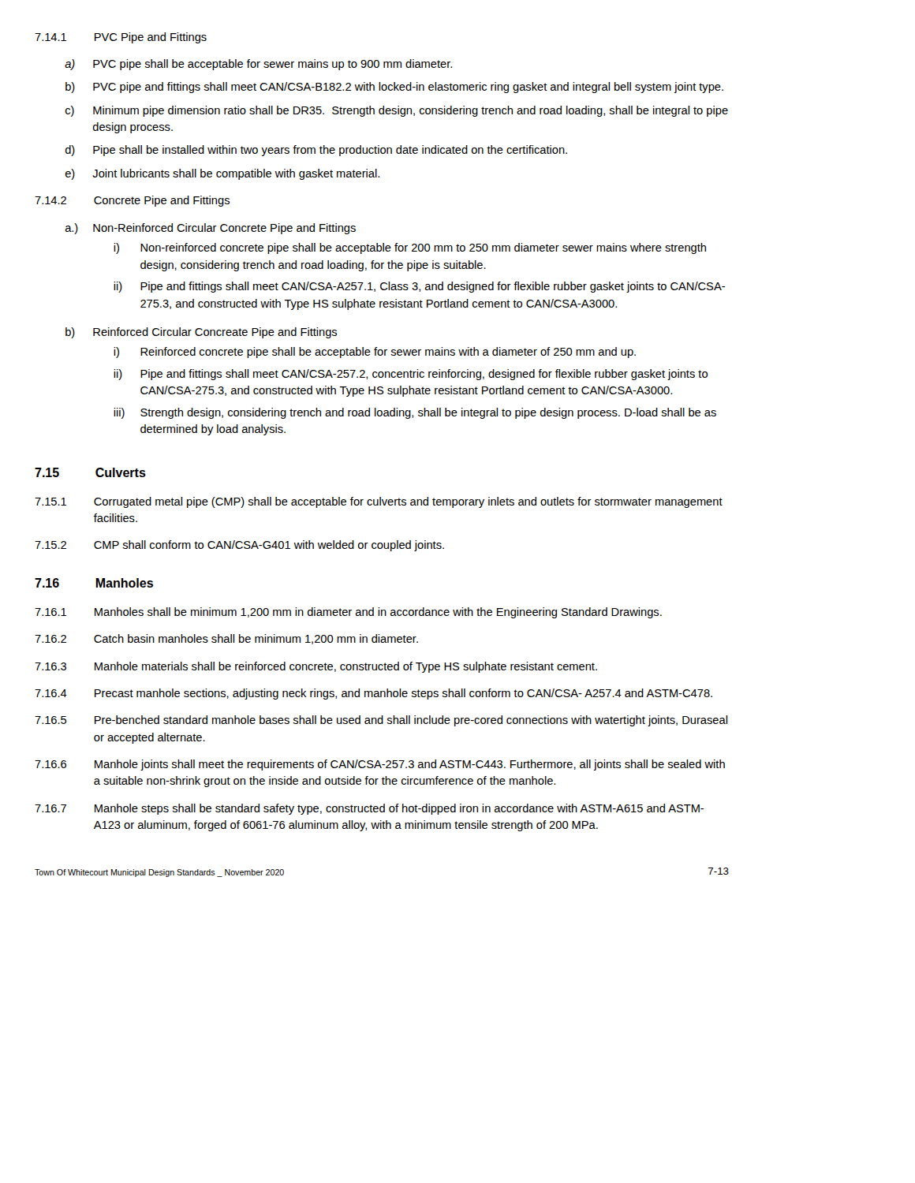7.14.1
PVC Pipe and Fittings
a) PVC pipe shall be acceptable for sewer mains up to 900 mm diameter.
b) PVC pipe and fittings shall meet CAN/CSA-B182.2 with locked-in elastomeric ring gasket and integral bell system joint type.
c) Minimum pipe dimension ratio shall be DR35. Strength design, considering trench and road loading, shall be integral to pipe design process.
d) Pipe shall be installed within two years from the production date indicated on the certification.
e) Joint lubricants shall be compatible with gasket material.
7.14.2
Concrete Pipe and Fittings
a.) Non-Reinforced Circular Concrete Pipe and Fittings
i) Non-reinforced concrete pipe shall be acceptable for 200 mm to 250 mm diameter sewer mains where strength design, considering trench and road loading, for the pipe is suitable.
ii) Pipe and fittings shall meet CAN/CSA-A257.1, Class 3, and designed for flexible rubber gasket joints to CAN/CSA-275.3, and constructed with Type HS sulphate resistant Portland cement to CAN/CSA-A3000.
b) Reinforced Circular Concreate Pipe and Fittings
i) Reinforced concrete pipe shall be acceptable for sewer mains with a diameter of 250 mm and up.
ii) Pipe and fittings shall meet CAN/CSA-257.2, concentric reinforcing, designed for flexible rubber gasket joints to CAN/CSA-275.3, and constructed with Type HS sulphate resistant Portland cement to CAN/CSA-A3000.
iii) Strength design, considering trench and road loading, shall be integral to pipe design process. D-load shall be as determined by load analysis.
7.15 Culverts
7.15.1
Corrugated metal pipe (CMP) shall be acceptable for culverts and temporary inlets and outlets for stormwater management facilities.
7.15.2
CMP shall conform to CAN/CSA-G401 with welded or coupled joints.
7.16 Manholes
7.16.1
Manholes shall be minimum 1,200 mm in diameter and in accordance with the Engineering Standard Drawings.
7.16.2
Catch basin manholes shall be minimum 1,200 mm in diameter.
7.16.3
Manhole materials shall be reinforced concrete, constructed of Type HS sulphate resistant cement.
7.16.4
Precast manhole sections, adjusting neck rings, and manhole steps shall conform to CAN/CSA- A257.4 and ASTM-C478.
7.16.5
Pre-benched standard manhole bases shall be used and shall include pre-cored connections with watertight joints, Duraseal or accepted alternate.
7.16.6
Manhole joints shall meet the requirements of CAN/CSA-257.3 and ASTM-C443. Furthermore, all joints shall be sealed with a suitable non-shrink grout on the inside and outside for the circumference of the manhole.
7.16.7
Manhole steps shall be standard safety type, constructed of hot-dipped iron in accordance with ASTM-A615 and ASTM-A123 or aluminum, forged of 6061-76 aluminum alloy, with a minimum tensile strength of 200 MPa.
Town Of Whitecourt Municipal Design Standards _ November 2020
7-13